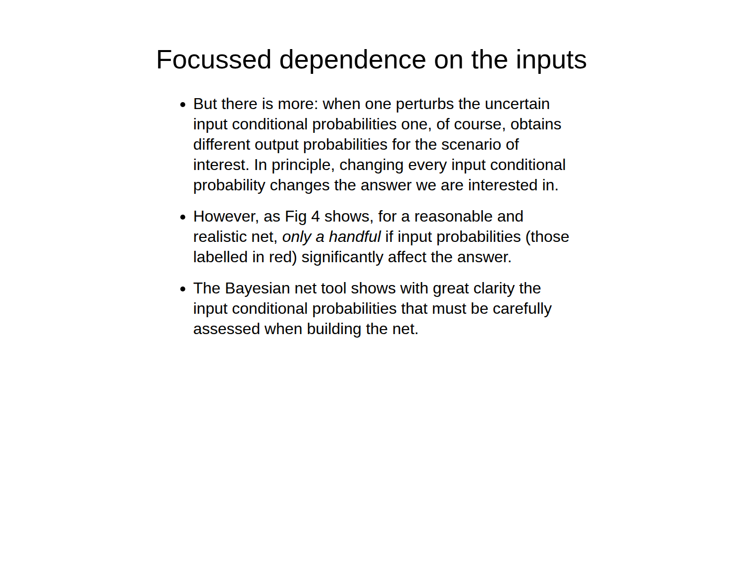Focussed dependence on the inputs
But there is more: when one perturbs the uncertain input conditional probabilities one, of course, obtains different output probabilities for the scenario of interest. In principle, changing every input conditional probability changes the answer we are interested in.
However, as Fig 4 shows, for a reasonable and realistic net, only a handful if input probabilities (those labelled in red) significantly affect the answer.
The Bayesian net tool shows with great clarity the input conditional probabilities that must be carefully assessed when building the net.